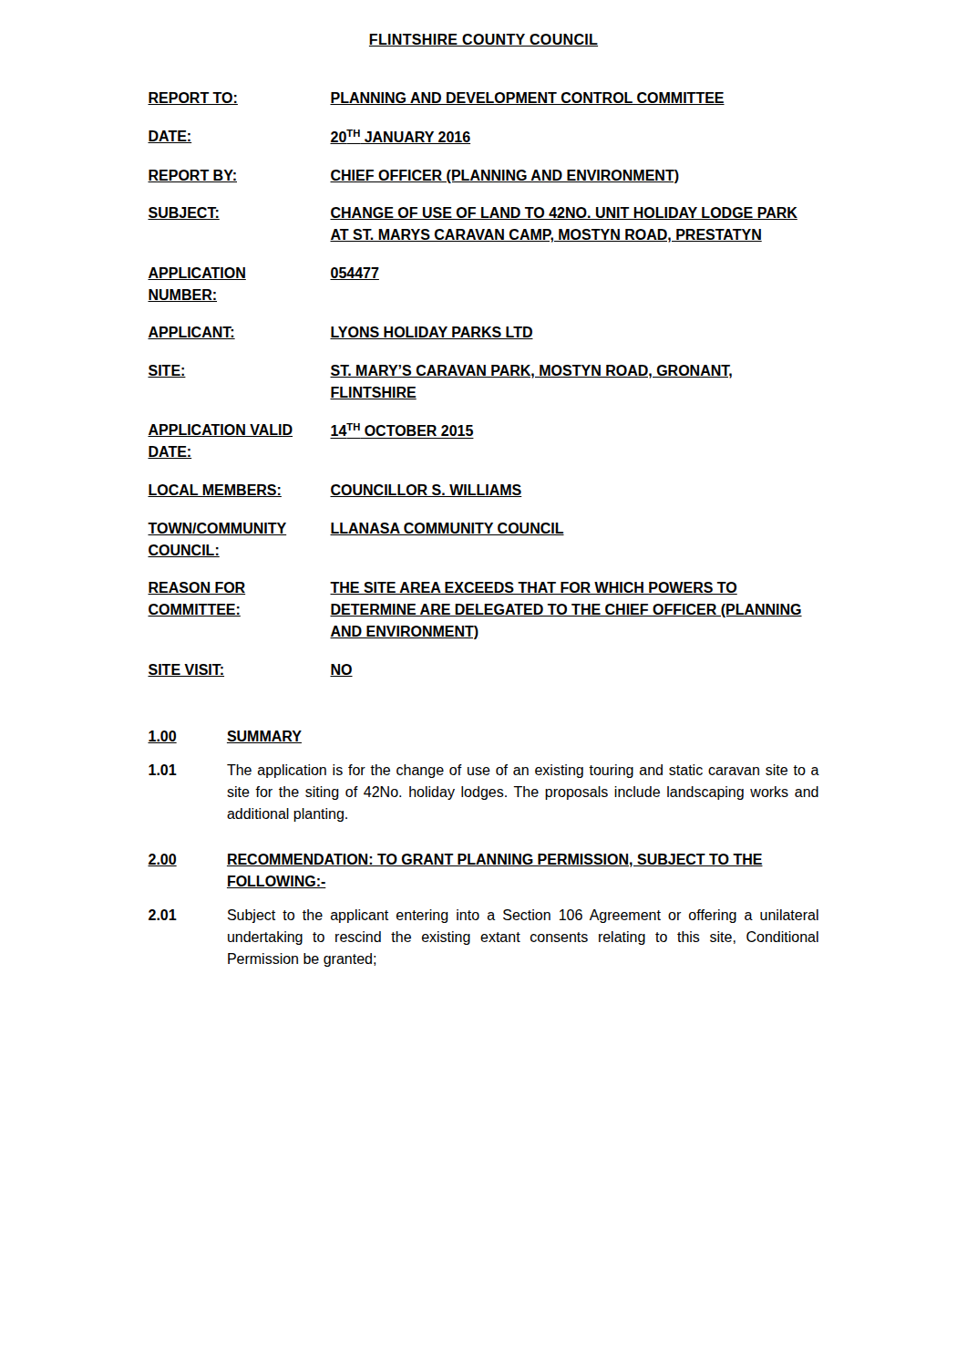FLINTSHIRE COUNTY COUNCIL
| REPORT TO: | PLANNING AND DEVELOPMENT CONTROL COMMITTEE |
| DATE: | 20 TH JANUARY 2016 |
| REPORT BY: | CHIEF OFFICER (PLANNING AND ENVIRONMENT) |
| SUBJECT: | CHANGE OF USE OF LAND TO 42NO. UNIT HOLIDAY LODGE PARK AT ST. MARYS CARAVAN CAMP, MOSTYN ROAD, PRESTATYN |
| APPLICATION NUMBER: | 054477 |
| APPLICANT: | LYONS HOLIDAY PARKS LTD |
| SITE: | ST. MARY’S CARAVAN PARK, MOSTYN ROAD, GRONANT, FLINTSHIRE |
| APPLICATION VALID DATE: | 14 TH OCTOBER 2015 |
| LOCAL MEMBERS: | COUNCILLOR S. WILLIAMS |
| TOWN/COMMUNITY COUNCIL: | LLANASA COMMUNITY COUNCIL |
| REASON FOR COMMITTEE: | THE SITE AREA EXCEEDS THAT FOR WHICH POWERS TO DETERMINE ARE DELEGATED TO THE CHIEF OFFICER (PLANNING AND ENVIRONMENT) |
| SITE VISIT: | NO |
1.00 SUMMARY
1.01 The application is for the change of use of an existing touring and static caravan site to a site for the siting of 42No. holiday lodges. The proposals include landscaping works and additional planting.
2.00 RECOMMENDATION: TO GRANT PLANNING PERMISSION, SUBJECT TO THE FOLLOWING:-
2.01 Subject to the applicant entering into a Section 106 Agreement or offering a unilateral undertaking to rescind the existing extant consents relating to this site, Conditional Permission be granted;